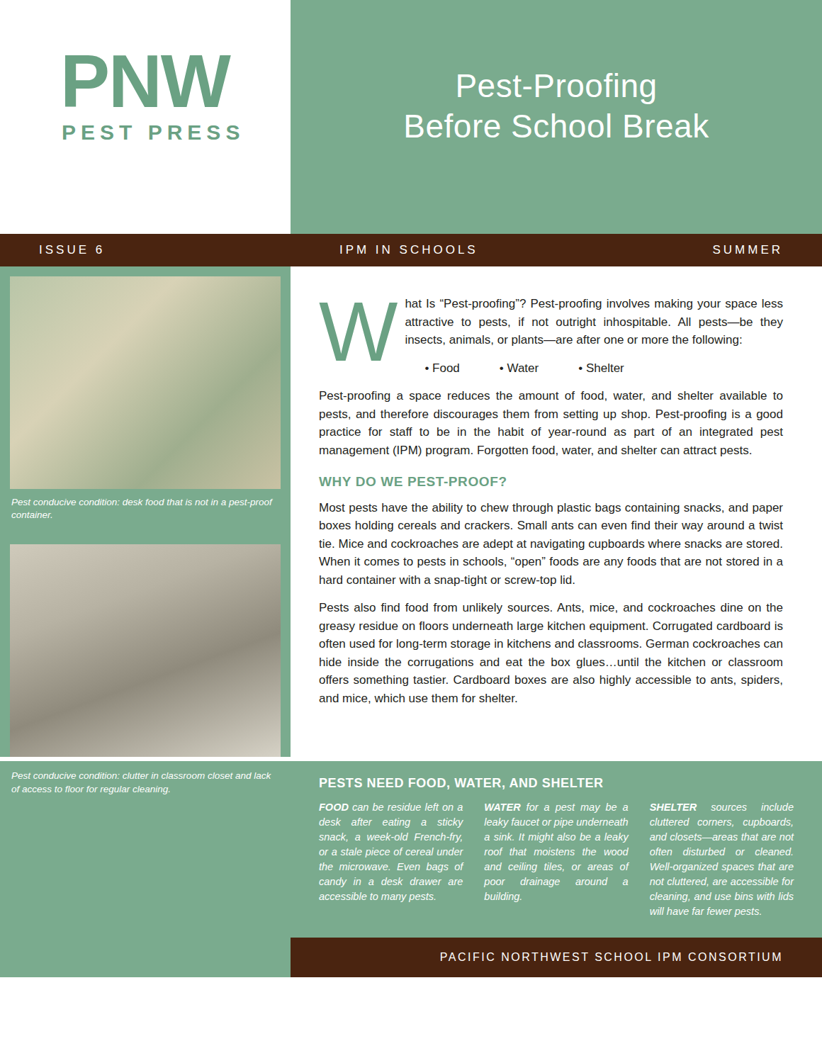PNW
PEST PRESS
Pest-Proofing
Before School Break
ISSUE 6
IPM IN SCHOOLS
SUMMER
Pest conducive condition: desk food that is not in a pest-proof container.
What Is “Pest-proofing”? Pest-proofing involves making your space less attractive to pests, if not outright inhospitable. All pests—be they insects, animals, or plants—are after one or more the following:
• Food• Water• Shelter
Pest-proofing a space reduces the amount of food, water, and shelter available to pests, and therefore discourages them from setting up shop. Pest-proofing is a good practice for staff to be in the habit of year-round as part of an integrated pest management (IPM) program. Forgotten food, water, and shelter can attract pests.
Why do we pest-proof?
Most pests have the ability to chew through plastic bags containing snacks, and paper boxes holding cereals and crackers. Small ants can even find their way around a twist tie. Mice and cockroaches are adept at navigating cupboards where snacks are stored. When it comes to pests in schools, “open” foods are any foods that are not stored in a hard container with a snap-tight or screw-top lid.
Pests also find food from unlikely sources. Ants, mice, and cockroaches dine on the greasy residue on floors underneath large kitchen equipment. Corrugated cardboard is often used for long-term storage in kitchens and classrooms. German cockroaches can hide inside the corrugations and eat the box glues…until the kitchen or classroom offers something tastier. Cardboard boxes are also highly accessible to ants, spiders, and mice, which use them for shelter.
Pest conducive condition: clutter in classroom closet and lack of access to floor for regular cleaning.
Pests need food, water, and shelter
FOOD can be residue left on a desk after eating a sticky snack, a week-old French-fry, or a stale piece of cereal under the microwave. Even bags of candy in a desk drawer are accessible to many pests.
WATER for a pest may be a leaky faucet or pipe underneath a sink. It might also be a leaky roof that moistens the wood and ceiling tiles, or areas of poor drainage around a building.
SHELTER sources include cluttered corners, cupboards, and closets—areas that are not often disturbed or cleaned. Well-organized spaces that are not cluttered, are accessible for cleaning, and use bins with lids will have far fewer pests.
PACIFIC NORTHWEST SCHOOL IPM CONSORTIUM